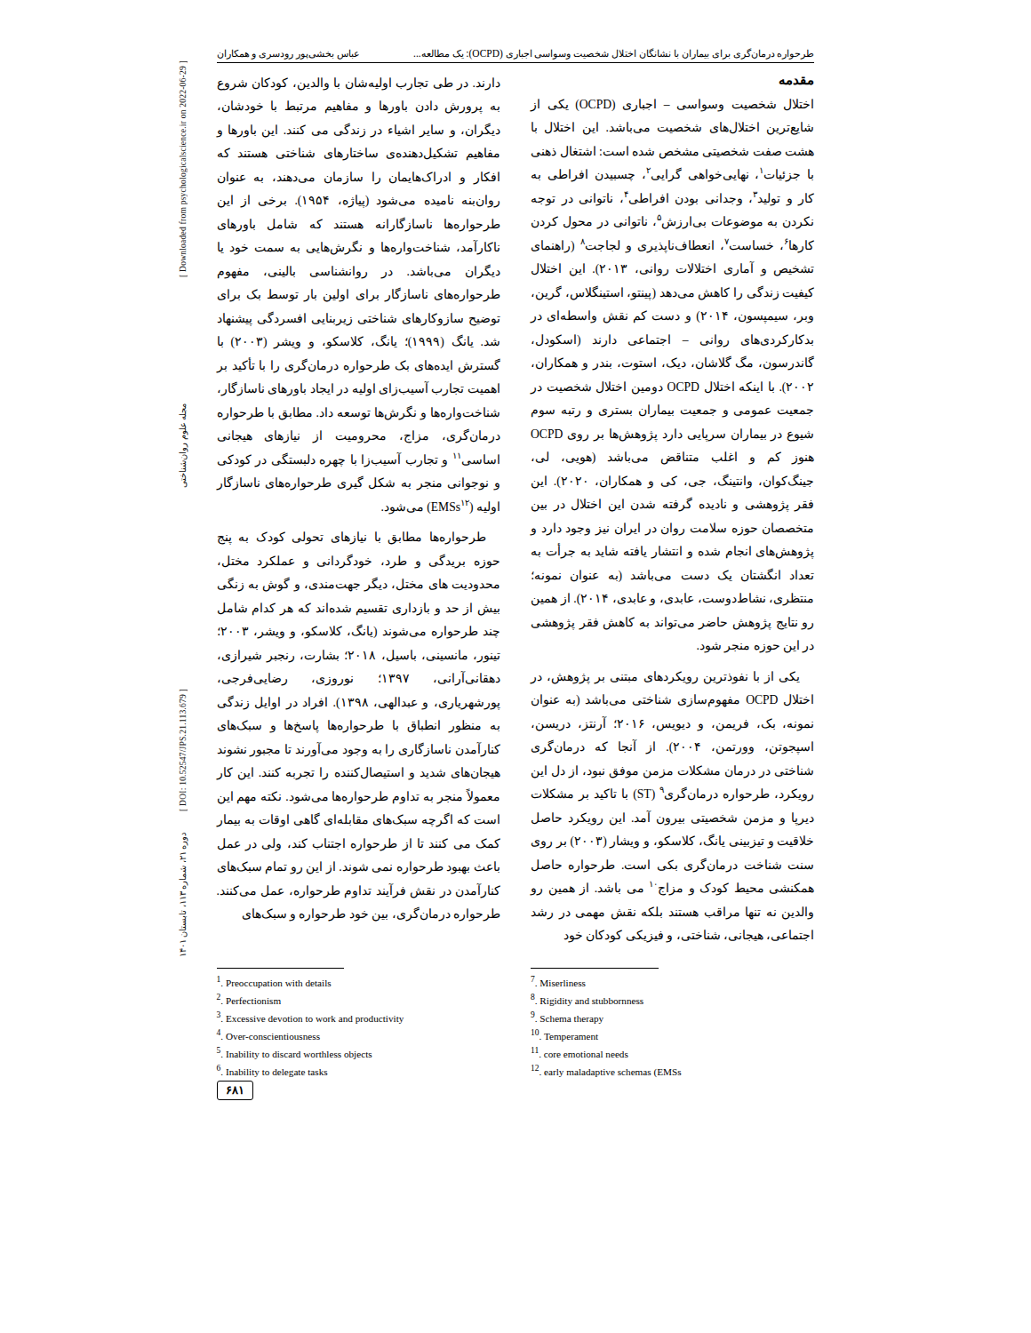[ Downloaded from psychologicalscience.ir on 2022-06-29 ]
مجله علوم روان‌شناختی
[ DOI: 10.52547/JPS.21.113.679 ]
دوره ۲۱، شماره ۱۱۳، تابستان ۱۴۰۱
طرحواره درمان‌گری برای بیماران با نشانگان اختلال شخصیت وسواسی اجباری (OCPD): یک مطالعه...
عباس بخشی‌پور رودسری و همکاران
مقدمه
اختلال شخصیت وسواسی – اجباری (OCPD) یکی از شایع‌ترین اختلال‌های شخصیت می‌باشد. این اختلال با هشت صفت شخصیتی مشخص شده است: اشتغال ذهنی با جزئیات۱، نهایی‌خواهی گرایی۲، چسبیدن افراطی به کار و تولید۳، وجدانی بودن افراطی۴، ناتوانی در توجه نکردن به موضوعات بی‌ارزش۵، ناتوانی در محول کردن کارها۶، خساست۷، انعطاف‌ناپذیری و لجاجت۸ (راهنمای تشخیص و آماری اختلالات روانی، ۲۰۱۳). این اختلال کیفیت زندگی را کاهش می‌دهد (پینتو، استینگلاس، گرین، وبر، سیمپسون، ۲۰۱۴) و دست کم نقش واسطه‌ای در بدکارکردی‌های روانی – اجتماعی دارند (اسکودل، گاندرسون، مگ گلاشان، دیک، استوت، بندر و همکاران، ۲۰۰۲). با اینکه اختلال OCPD دومین اختلال شخصیت در جمعیت عمومی و جمعیت بیماران بستری و رتبه سوم شیوع در بیماران سرپایی دارد پژوهش‌ها بر روی OCPD هنوز کم و اغلب متناقض می‌باشد (هویی، لی، جینگ‌کوان، وانتینگ، جی، کی و همکاران، ۲۰۲۰). این فقر پژوهشی و نادیده گرفته شدن این اختلال در بین متخصصان حوزه سلامت روان در ایران نیز وجود دارد و پژوهش‌های انجام شده و انتشار یافته شاید به جرأت به تعداد انگشتان یک دست می‌باشد (به عنوان نمونه؛ منتظری، نشاط‌دوست، عابدی، و عابدی، ۲۰۱۴). از همین رو نتایج پژوهش حاضر می‌تواند به کاهش فقر پژوهشی در این حوزه منجر شود.
یکی از با نفوذترین رویکردهای مبتنی بر پژوهش، در اختلال OCPD مفهوم‌سازی شناختی می‌باشد (به عنوان نمونه، بک، فریمن، و دیویس، ۲۰۱۶؛ آرنتز، دریسن، اسپجوتن، وورتمن، ۲۰۰۴). از آنجا که درمان‌گری شناختی در درمان مشکلات مزمن موفق نبود، از دل این رویکرد، طرحواره درمان‌گری۹ (ST) با تاکید بر مشکلات دیرپا و مزمن شخصیتی بیرون آمد. این رویکرد حاصل خلاقیت و تیزبینی یانگ، کلاسکو، و ویشار (۲۰۰۳) بر روی سنت شناخت درمان‌گری بکی است. طرحواره حاصل همکنشی محیط کودک و مزاج۱۰ می باشد. از همین رو والدین نه تنها مراقب هستند بلکه نقش مهمی در رشد اجتماعی، هیجانی، شناختی، و فیزیکی کودکان خود
دارند. در طی تجارب اولیه‌شان با والدین، کودکان شروع به پرورش دادن باورها و مفاهیم مرتبط با خودشان، دیگران، و سایر اشیاء در زندگی می کنند. این باورها و مفاهیم تشکیل‌دهنده‌ی ساختارهای شناختی هستند که افکار و ادراک‌هایمان را سازمان می‌دهند، به عنوان روان‌بنه نامیده می‌شود (پیاژه، ۱۹۵۴). برخی از این طرحواره‌ها ناسازگارانه هستند که شامل باورهای ناکارآمد، شناخت‌واره‌ها و نگرش‌هایی به سمت خود یا دیگران می‌باشد. در روانشناسی بالینی، مفهوم طرحواره‌های ناسازگار برای اولین بار توسط بک برای توضیح سازوکارهای شناختی زیربنایی افسردگی پیشنهاد شد. یانگ (۱۹۹۹)؛ یانگ، کلاسکو، و ویشر (۲۰۰۳) با گسترش ایده‌های بک طرحواره درمان‌گری را با تأکید بر اهمیت تجارب آسیب‌زای اولیه در ایجاد باورهای ناسازگار، شناخت‌واره‌ها و نگرش‌ها توسعه داد. مطابق با طرحواره درمان‌گری، مزاج، محرومیت از نیازهای هیجانی اساسی۱۱ و تجارب آسیب‌زا با چهره دلبستگی در کودکی و نوجوانی منجر به شکل گیری طرحواره‌های ناسازگار اولیه (EMSs۱۲) می‌شود.
طرحواره‌ها مطابق با نیازهای تحولی کودک به پنج حوزه بریدگی و طرد، خودگردانی و عملکرد مختل، محدودیت های مختل، دیگر جهت‌مندی، و گوش به زنگی بیش از حد و بازداری تقسیم شده‌اند که هر کدام شامل چند طرحواره می‌شوند (یانگ، کلاسکو، و ویشر، ۲۰۰۳؛ تینور، مانسینی، باسیل، ۲۰۱۸؛ بشارت، رنجبر شیرازی، دهقانی‌آرانی، ۱۳۹۷؛ نوروزی، رضایی‌فرجی، پورشهریاری، و عبدالهی، ۱۳۹۸). افراد در اوایل زندگی به منظور انطباق با طرحواره‌ها پاسخ‌ها و سبک‌های کنارآمدن ناسازگاری را به وجود می‌آورند تا مجبور نشوند هیجان‌های شدید و استیصال‌کننده را تجربه کنند. این کار معمولاً منجر به تداوم طرحواره‌ها می‌شود. نکته مهم این است که اگرچه سبک‌های مقابله‌ای گاهی اوقات به بیمار کمک می کنند تا از طرحواره اجتناب کند، ولی در عمل باعث بهبود طرحواره نمی شوند. از این رو تمام سبک‌های کنارآمدن در نقش فرآیند تداوم طرحواره، عمل می‌کنند. طرحواره درمان‌گری، بین خود طرحواره و سبک‌های
7. Miserliness
8. Rigidity and stubbornness
9. Schema therapy
10. Temperament
11. core emotional needs
12. early maladaptive schemas (EMSs
1. Preoccupation with details
2. Perfectionism
3. Excessive devotion to work and productivity
4. Over-conscientiousness
5. Inability to discard worthless objects
6. Inability to delegate tasks
۶۸۱